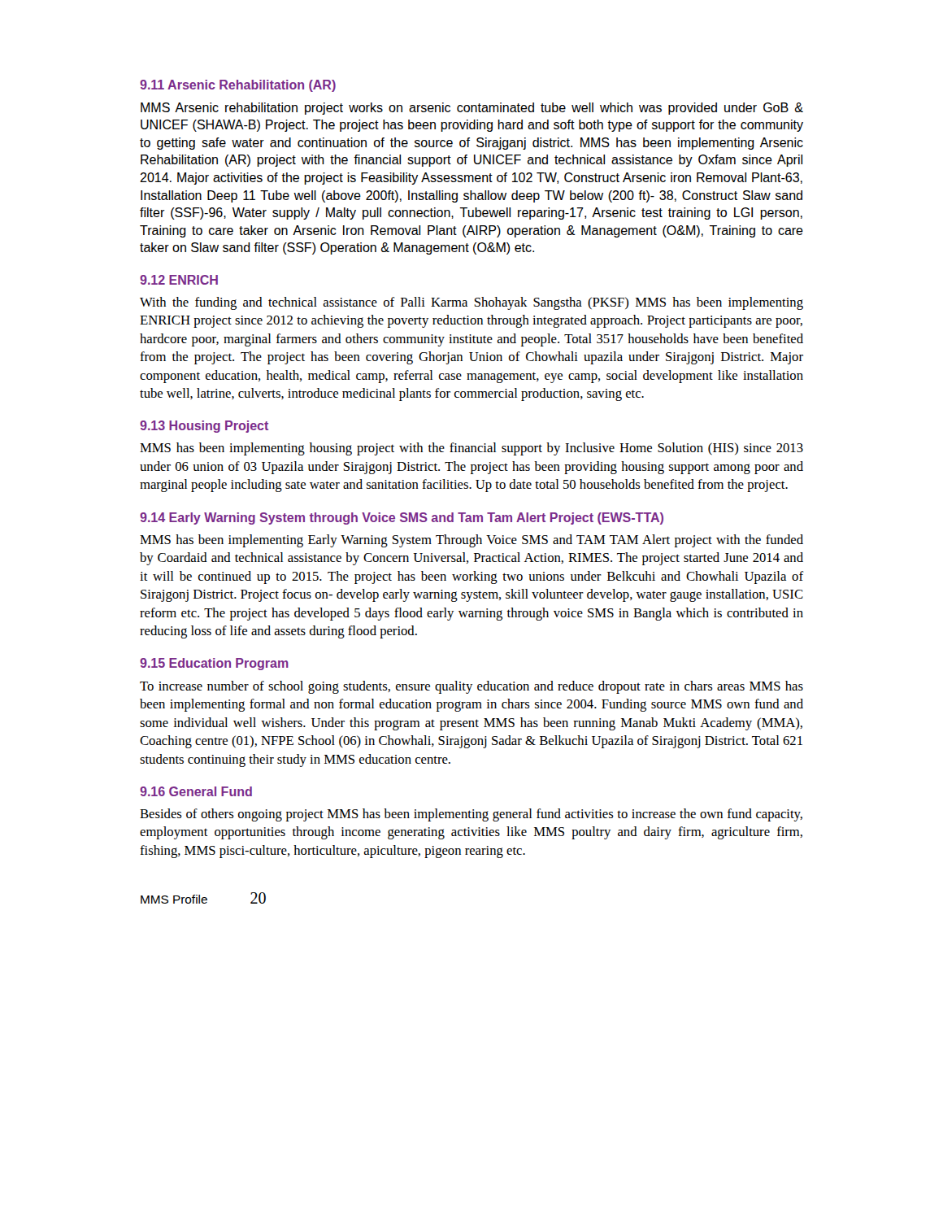9.11 Arsenic Rehabilitation (AR)
MMS Arsenic rehabilitation project works on arsenic contaminated tube well which was provided under GoB & UNICEF (SHAWA-B) Project. The project has been providing hard and soft both type of support for the community to getting safe water and continuation of the source of Sirajganj district. MMS has been implementing Arsenic Rehabilitation (AR) project with the financial support of UNICEF and technical assistance by Oxfam since April 2014. Major activities of the project is Feasibility Assessment of 102 TW, Construct Arsenic iron Removal Plant-63, Installation Deep 11 Tube well (above 200ft), Installing shallow deep TW below (200 ft)- 38, Construct Slaw sand filter (SSF)-96, Water supply / Malty pull connection, Tubewell reparing-17, Arsenic test training to LGI person, Training to care taker on Arsenic Iron Removal Plant (AIRP) operation & Management (O&M), Training to care taker on Slaw sand filter (SSF) Operation & Management (O&M) etc.
9.12 ENRICH
With the funding and technical assistance of Palli Karma Shohayak Sangstha (PKSF) MMS has been implementing ENRICH project since 2012 to achieving the poverty reduction through integrated approach. Project participants are poor, hardcore poor, marginal farmers and others community institute and people. Total 3517 households have been benefited from the project. The project has been covering Ghorjan Union of Chowhali upazila under Sirajgonj District. Major component education, health, medical camp, referral case management, eye camp, social development like installation tube well, latrine, culverts, introduce medicinal plants for commercial production, saving etc.
9.13 Housing Project
MMS has been implementing housing project with the financial support by Inclusive Home Solution (HIS) since 2013 under 06 union of 03 Upazila under Sirajgonj District. The project has been providing housing support among poor and marginal people including sate water and sanitation facilities. Up to date total 50 households benefited from the project.
9.14 Early Warning System through Voice SMS and Tam Tam Alert Project (EWS-TTA)
MMS has been implementing Early Warning System Through Voice SMS and TAM TAM Alert project with the funded by Coardaid and technical assistance by Concern Universal, Practical Action, RIMES. The project started June 2014 and it will be continued up to 2015. The project has been working two unions under Belkcuhi and Chowhali Upazila of Sirajgonj District. Project focus on- develop early warning system, skill volunteer develop, water gauge installation, USIC reform etc. The project has developed 5 days flood early warning through voice SMS in Bangla which is contributed in reducing loss of life and assets during flood period.
9.15 Education Program
To increase number of school going students, ensure quality education and reduce dropout rate in chars areas MMS has been implementing formal and non formal education program in chars since 2004. Funding source MMS own fund and some individual well wishers. Under this program at present MMS has been running Manab Mukti Academy (MMA), Coaching centre (01), NFPE School (06) in Chowhali, Sirajgonj Sadar & Belkuchi Upazila of Sirajgonj District. Total 621 students continuing their study in MMS education centre.
9.16 General Fund
Besides of others ongoing project MMS has been implementing general fund activities to increase the own fund capacity, employment opportunities through income generating activities like MMS poultry and dairy firm, agriculture firm, fishing, MMS pisci-culture, horticulture, apiculture, pigeon rearing etc.
MMS Profile 20